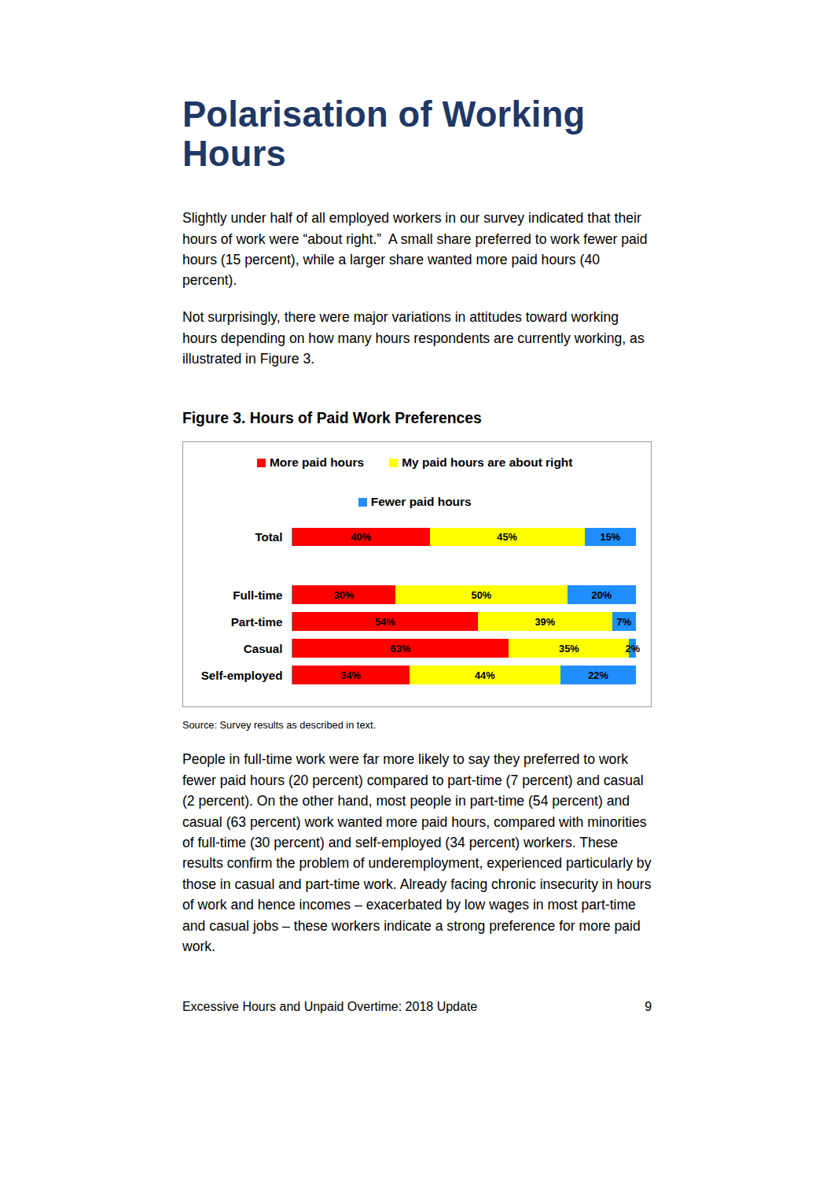Polarisation of Working Hours
Slightly under half of all employed workers in our survey indicated that their hours of work were “about right.” A small share preferred to work fewer paid hours (15 percent), while a larger share wanted more paid hours (40 percent).
Not surprisingly, there were major variations in attitudes toward working hours depending on how many hours respondents are currently working, as illustrated in Figure 3.
Figure 3. Hours of Paid Work Preferences
More paid hours
My paid hours are about right
Fewer paid hours
Total
40%
45%
15%
Full-time
30%
50%
20%
Part-time
54%
39%
7%
Casual
63%
35%
2%
Self-employed
34%
44%
22%
Source: Survey results as described in text.
People in full-time work were far more likely to say they preferred to work fewer paid hours (20 percent) compared to part-time (7 percent) and casual (2 percent). On the other hand, most people in part-time (54 percent) and casual (63 percent) work wanted more paid hours, compared with minorities of full-time (30 percent) and self-employed (34 percent) workers. These results confirm the problem of underemployment, experienced particularly by those in casual and part-time work. Already facing chronic insecurity in hours of work and hence incomes – exacerbated by low wages in most part-time and casual jobs – these workers indicate a strong preference for more paid work.
Excessive Hours and Unpaid Overtime: 2018 Update
9